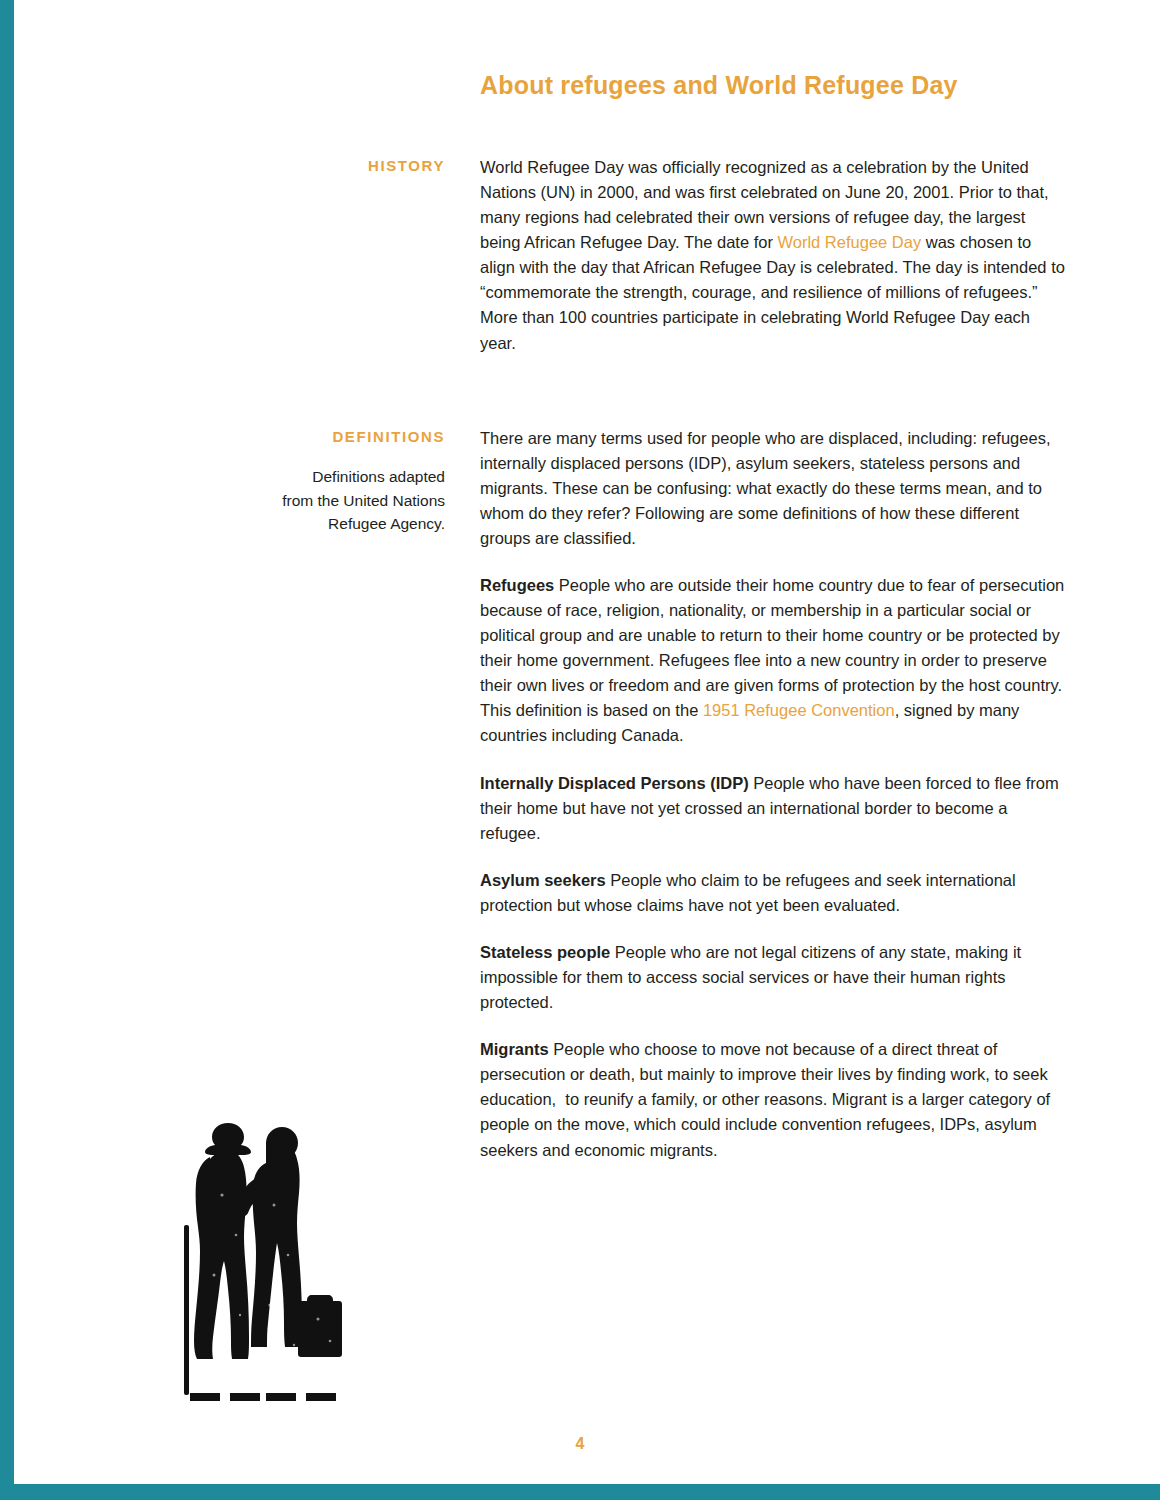About refugees and World Refugee Day
History
World Refugee Day was officially recognized as a celebration by the United Nations (UN) in 2000, and was first celebrated on June 20, 2001. Prior to that, many regions had celebrated their own versions of refugee day, the largest being African Refugee Day. The date for World Refugee Day was chosen to align with the day that African Refugee Day is celebrated. The day is intended to “commemorate the strength, courage, and resilience of millions of refugees.” More than 100 countries participate in celebrating World Refugee Day each year.
Definitions
Definitions adapted
from the United Nations
Refugee Agency.
There are many terms used for people who are displaced, including: refugees, internally displaced persons (IDP), asylum seekers, stateless persons and migrants. These can be confusing: what exactly do these terms mean, and to whom do they refer? Following are some definitions of how these different groups are classified.
Refugees People who are outside their home country due to fear of persecution because of race, religion, nationality, or membership in a particular social or political group and are unable to return to their home country or be protected by their home government. Refugees flee into a new country in order to preserve their own lives or freedom and are given forms of protection by the host country. This definition is based on the 1951 Refugee Convention, signed by many countries including Canada.
Internally Displaced Persons (IDP) People who have been forced to flee from their home but have not yet crossed an international border to become a refugee.
Asylum seekers People who claim to be refugees and seek international protection but whose claims have not yet been evaluated.
Stateless people People who are not legal citizens of any state, making it impossible for them to access social services or have their human rights protected.
Migrants People who choose to move not because of a direct threat of persecution or death, but mainly to improve their lives by finding work, to seek education, to reunify a family, or other reasons. Migrant is a larger category of people on the move, which could include convention refugees, IDPs, asylum seekers and economic migrants.
4